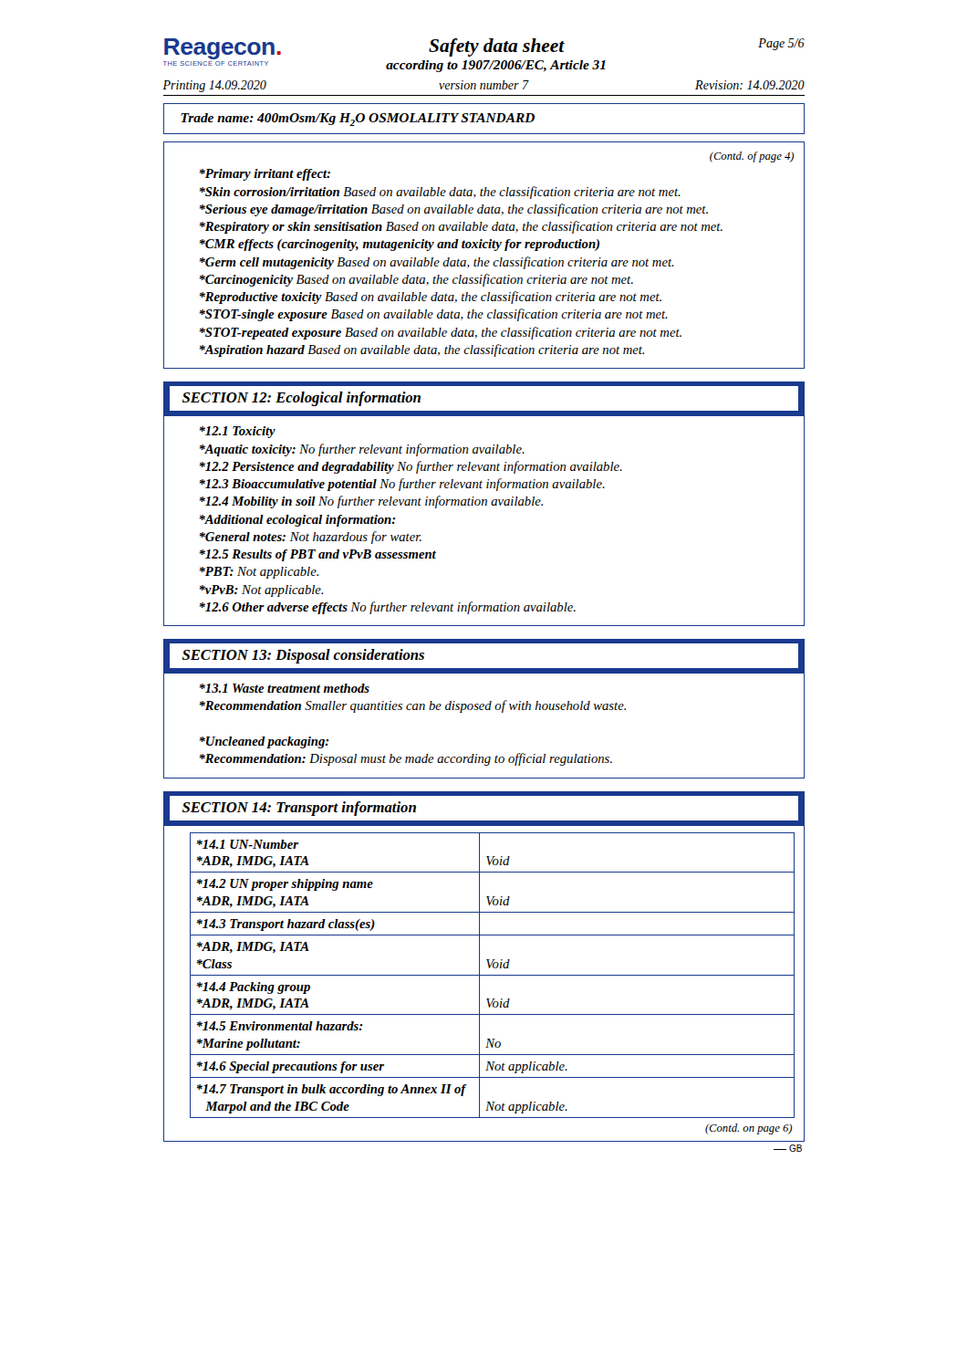Reagecon.
THE SCIENCE OF CERTAINTY
Safety data sheet
according to 1907/2006/EC, Article 31
Page 5/6
Printing 14.09.2020
version number 7
Revision: 14.09.2020
Trade name: 400mOsm/Kg H2O OSMOLALITY STANDARD
(Contd. of page 4)
*Primary irritant effect:
*Skin corrosion/irritation Based on available data, the classification criteria are not met.
*Serious eye damage/irritation Based on available data, the classification criteria are not met.
*Respiratory or skin sensitisation Based on available data, the classification criteria are not met.
*CMR effects (carcinogenity, mutagenicity and toxicity for reproduction)
*Germ cell mutagenicity Based on available data, the classification criteria are not met.
*Carcinogenicity Based on available data, the classification criteria are not met.
*Reproductive toxicity Based on available data, the classification criteria are not met.
*STOT-single exposure Based on available data, the classification criteria are not met.
*STOT-repeated exposure Based on available data, the classification criteria are not met.
*Aspiration hazard Based on available data, the classification criteria are not met.
SECTION 12: Ecological information
*12.1 Toxicity
*Aquatic toxicity: No further relevant information available.
*12.2 Persistence and degradability No further relevant information available.
*12.3 Bioaccumulative potential No further relevant information available.
*12.4 Mobility in soil No further relevant information available.
*Additional ecological information:
*General notes: Not hazardous for water.
*12.5 Results of PBT and vPvB assessment
*PBT: Not applicable.
*vPvB: Not applicable.
*12.6 Other adverse effects No further relevant information available.
SECTION 13: Disposal considerations
*13.1 Waste treatment methods
*Recommendation Smaller quantities can be disposed of with household waste.
*Uncleaned packaging:
*Recommendation: Disposal must be made according to official regulations.
SECTION 14: Transport information
| * 14.1 UN-Number * ADR, IMDG, IATA | Void |
| * 14.2 UN proper shipping name * ADR, IMDG, IATA | Void |
| * 14.3 Transport hazard class(es) | |
| * ADR, IMDG, IATA * Class | Void |
| * 14.4 Packing group * ADR, IMDG, IATA | Void |
| * 14.5 Environmental hazards: * Marine pollutant: | No |
| * 14.6 Special precautions for user | Not applicable. |
| * 14.7 Transport in bulk according to Annex II of Marpol and the IBC Code | Not applicable. |
(Contd. on page 6)
GB